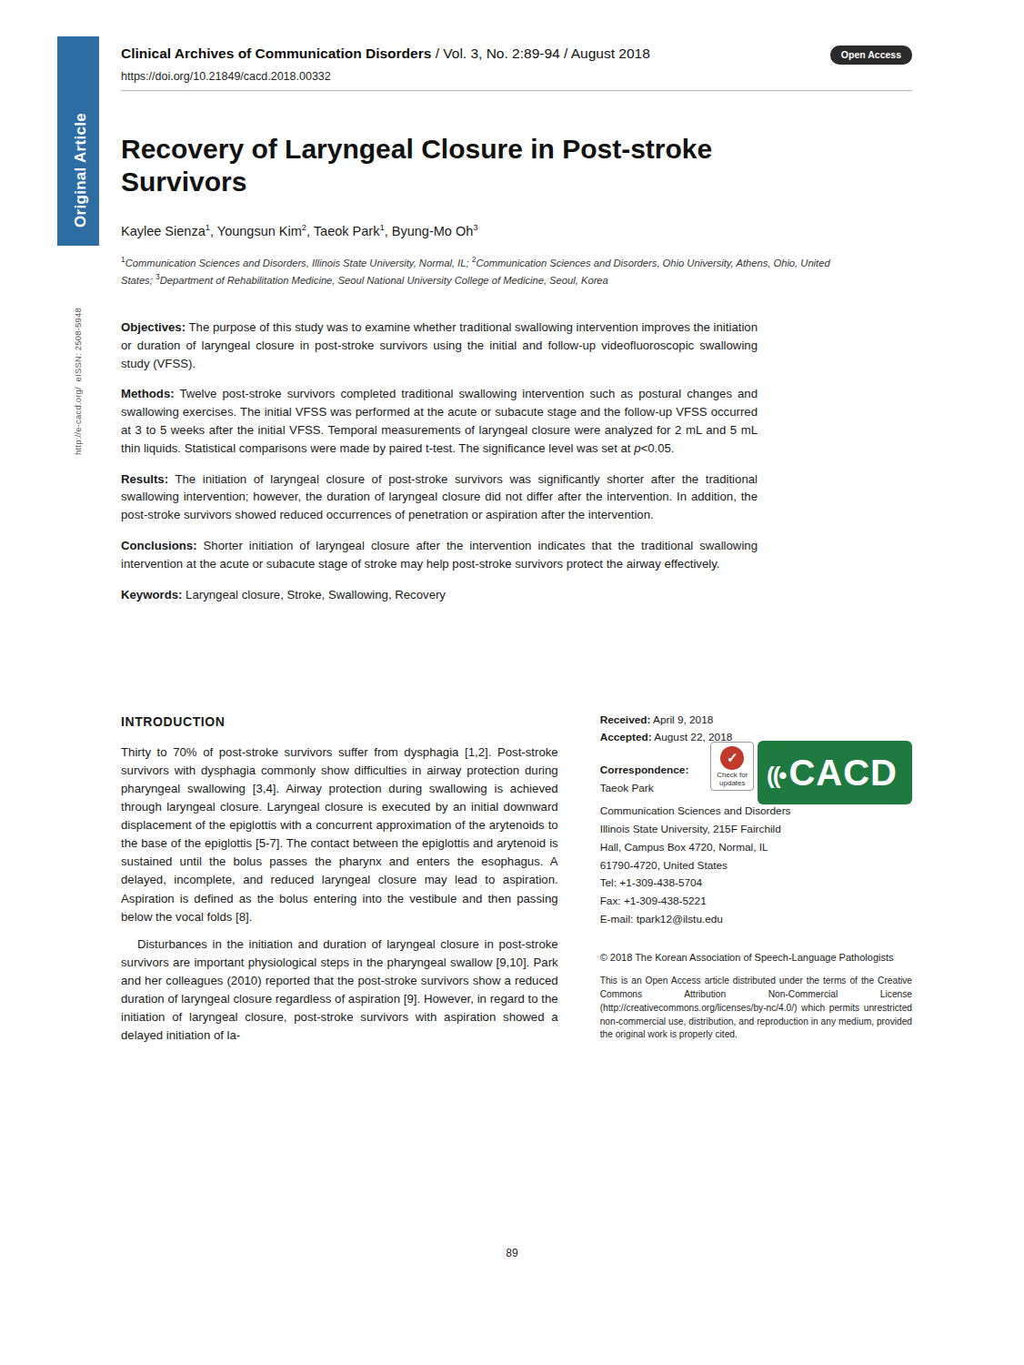Original Article
http://e-cacd.org/ eISSN: 2508-5948
Clinical Archives of Communication Disorders / Vol. 3, No. 2:89-94 / August 2018
Open Access
https://doi.org/10.21849/cacd.2018.00332
Recovery of Laryngeal Closure in Post-stroke Survivors
Kaylee Sienza1, Youngsun Kim2, Taeok Park1, Byung-Mo Oh3
1Communication Sciences and Disorders, Illinois State University, Normal, IL; 2Communication Sciences and Disorders, Ohio University, Athens, Ohio, United States; 3Department of Rehabilitation Medicine, Seoul National University College of Medicine, Seoul, Korea
Objectives: The purpose of this study was to examine whether traditional swallowing intervention improves the initiation or duration of laryngeal closure in post-stroke survivors using the initial and follow-up videofluoroscopic swallowing study (VFSS).
Methods: Twelve post-stroke survivors completed traditional swallowing intervention such as postural changes and swallowing exercises. The initial VFSS was performed at the acute or subacute stage and the follow-up VFSS occurred at 3 to 5 weeks after the initial VFSS. Temporal measurements of laryngeal closure were analyzed for 2 mL and 5 mL thin liquids. Statistical comparisons were made by paired t-test. The significance level was set at p<0.05.
Results: The initiation of laryngeal closure of post-stroke survivors was significantly shorter after the traditional swallowing intervention; however, the duration of laryngeal closure did not differ after the intervention. In addition, the post-stroke survivors showed reduced occurrences of penetration or aspiration after the intervention.
Conclusions: Shorter initiation of laryngeal closure after the intervention indicates that the traditional swallowing intervention at the acute or subacute stage of stroke may help post-stroke survivors protect the airway effectively.
Keywords: Laryngeal closure, Stroke, Swallowing, Recovery
✓
Check for
updates
((•CACD
INTRODUCTION
Thirty to 70% of post-stroke survivors suffer from dysphagia [1,2]. Post-stroke survivors with dysphagia commonly show difficulties in airway protection during pharyngeal swallowing [3,4]. Airway protection during swallowing is achieved through laryngeal closure. Laryngeal closure is executed by an initial downward displacement of the epiglottis with a concurrent approximation of the arytenoids to the base of the epiglottis [5-7]. The contact between the epiglottis and arytenoid is sustained until the bolus passes the pharynx and enters the esophagus. A delayed, incomplete, and reduced laryngeal closure may lead to aspiration. Aspiration is defined as the bolus entering into the vestibule and then passing below the vocal folds [8].
Disturbances in the initiation and duration of laryngeal closure in post-stroke survivors are important physiological steps in the pharyngeal swallow [9,10]. Park and her colleagues (2010) reported that the post-stroke survivors show a reduced duration of laryngeal closure regardless of aspiration [9]. However, in regard to the initiation of laryngeal closure, post-stroke survivors with aspiration showed a delayed initiation of la-
Received: April 9, 2018
Accepted: August 22, 2018
Correspondence:
Taeok Park
Communication Sciences and Disorders
Illinois State University, 215F Fairchild
Hall, Campus Box 4720, Normal, IL
61790-4720, United States
Tel: +1-309-438-5704
Fax: +1-309-438-5221
E-mail: tpark12@ilstu.edu
© 2018 The Korean Association of Speech-Language Pathologists
This is an Open Access article distributed under the terms of the Creative Commons Attribution Non-Commercial License (http://creativecommons.org/licenses/by-nc/4.0/) which permits unrestricted non-commercial use, distribution, and reproduction in any medium, provided the original work is properly cited.
89